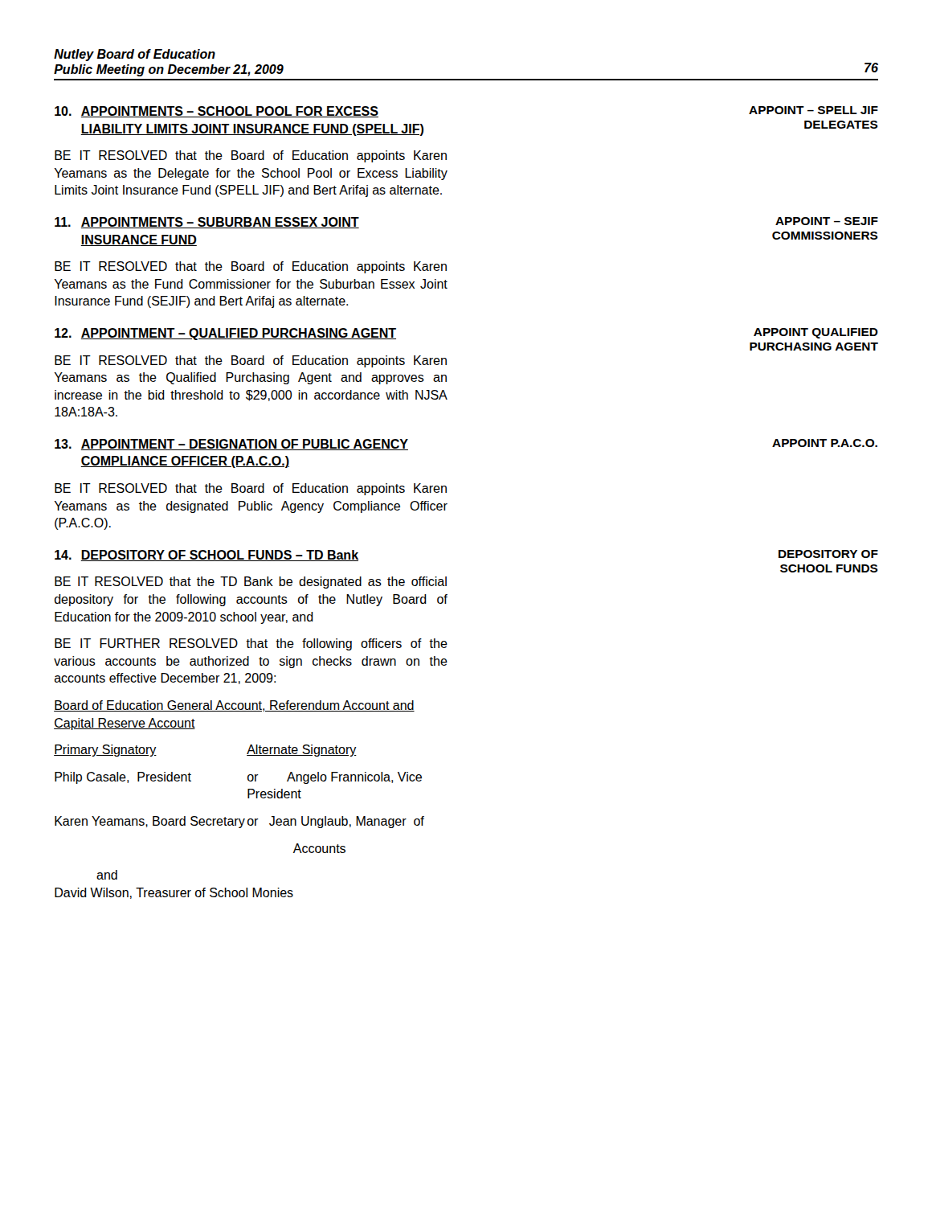Nutley Board of Education
Public Meeting on December 21, 2009
76
APPOINT – SPELL JIF
DELEGATES
10. APPOINTMENTS – SCHOOL POOL FOR EXCESS LIABILITY LIMITS JOINT INSURANCE FUND (SPELL JIF)
BE IT RESOLVED that the Board of Education appoints Karen Yeamans as the Delegate for the School Pool or Excess Liability Limits Joint Insurance Fund (SPELL JIF) and Bert Arifaj as alternate.
APPOINT – SEJIF
COMMISSIONERS
11. APPOINTMENTS – SUBURBAN ESSEX JOINT INSURANCE FUND
BE IT RESOLVED that the Board of Education appoints Karen Yeamans as the Fund Commissioner for the Suburban Essex Joint Insurance Fund (SEJIF) and Bert Arifaj as alternate.
APPOINT QUALIFIED
PURCHASING AGENT
12. APPOINTMENT – QUALIFIED PURCHASING AGENT
BE IT RESOLVED that the Board of Education appoints Karen Yeamans as the Qualified Purchasing Agent and approves an increase in the bid threshold to $29,000 in accordance with NJSA 18A:18A-3.
APPOINT P.A.C.O.
13. APPOINTMENT – DESIGNATION OF PUBLIC AGENCY COMPLIANCE OFFICER (P.A.C.O.)
BE IT RESOLVED that the Board of Education appoints Karen Yeamans as the designated Public Agency Compliance Officer (P.A.C.O).
DEPOSITORY OF
SCHOOL FUNDS
14. DEPOSITORY OF SCHOOL FUNDS – TD Bank
BE IT RESOLVED that the TD Bank be designated as the official depository for the following accounts of the Nutley Board of Education for the 2009-2010 school year, and
BE IT FURTHER RESOLVED that the following officers of the various accounts be authorized to sign checks drawn on the accounts effective December 21, 2009:
Board of Education General Account, Referendum Account and
Capital Reserve Account
Primary Signatory
Alternate Signatory
Philp Casale, President
or Angelo Frannicola, Vice President
Karen Yeamans, Board Secretary
or Jean Unglaub, Manager of
Accounts
and
David Wilson, Treasurer of School Monies